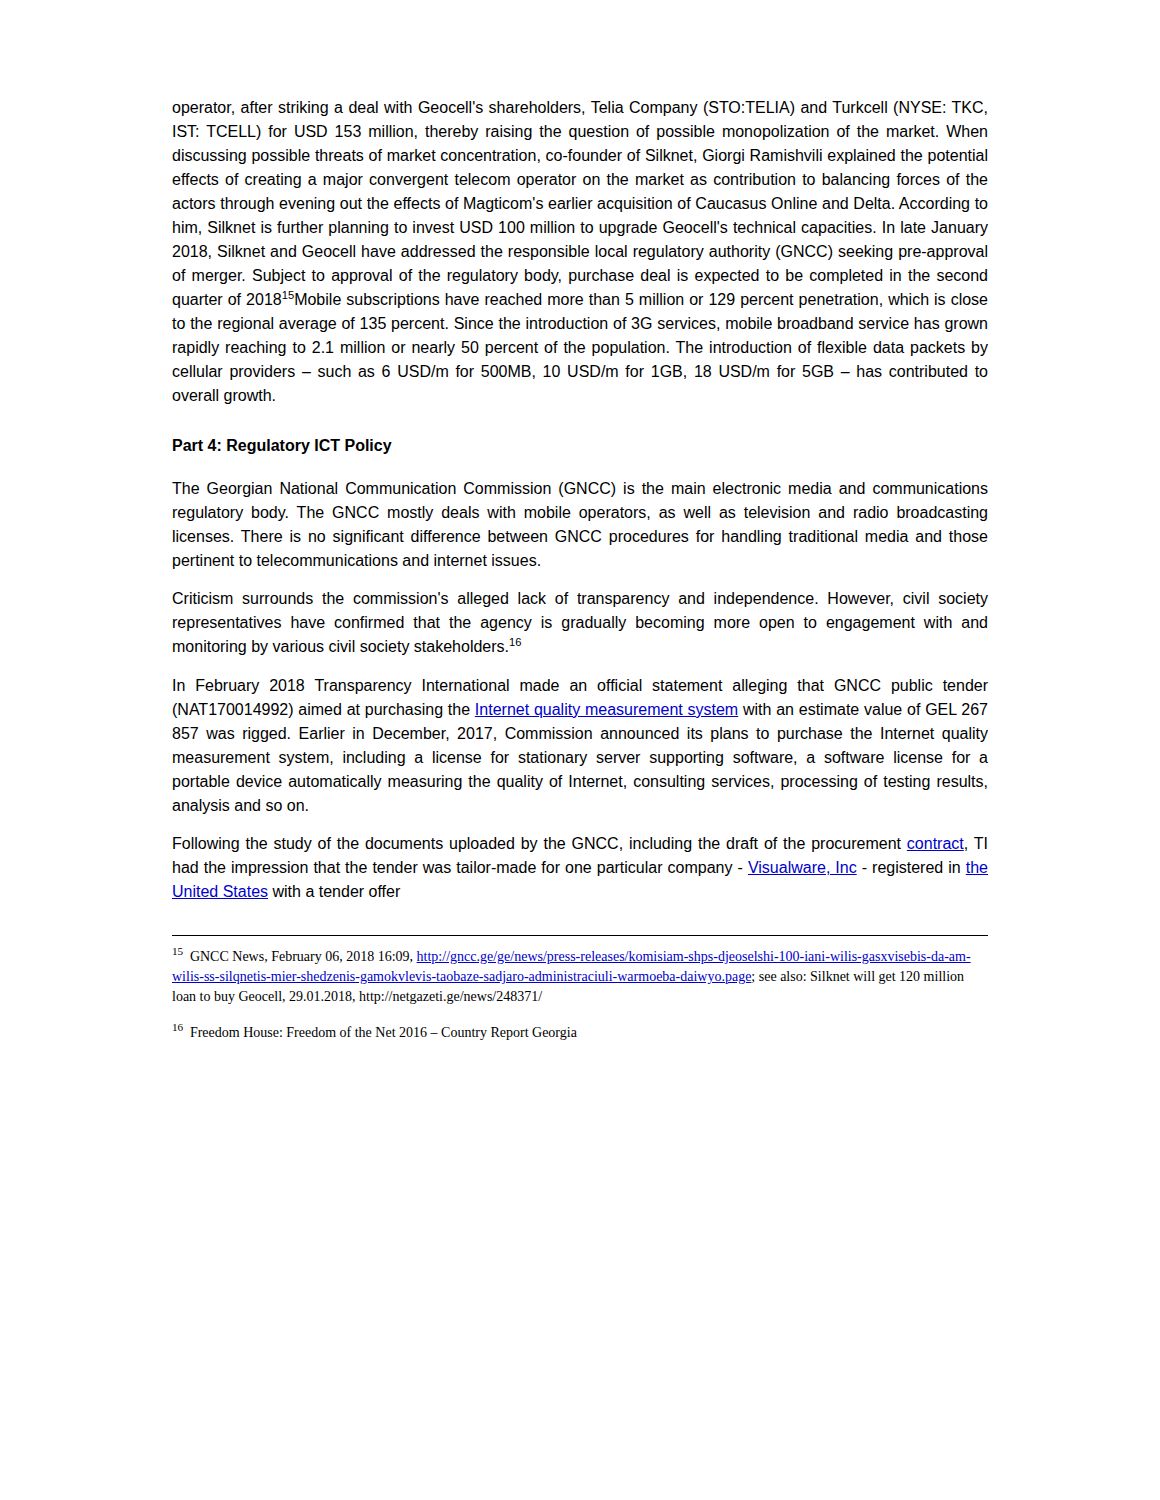operator, after striking a deal with Geocell's shareholders, Telia Company (STO:TELIA) and Turkcell (NYSE: TKC, IST: TCELL) for USD 153 million, thereby raising the question of possible monopolization of the market. When discussing possible threats of market concentration, co-founder of Silknet, Giorgi Ramishvili explained the potential effects of creating a major convergent telecom operator on the market as contribution to balancing forces of the actors through evening out the effects of Magticom's earlier acquisition of Caucasus Online and Delta. According to him, Silknet is further planning to invest USD 100 million to upgrade Geocell's technical capacities. In late January 2018, Silknet and Geocell have addressed the responsible local regulatory authority (GNCC) seeking pre-approval of merger. Subject to approval of the regulatory body, purchase deal is expected to be completed in the second quarter of 201815Mobile subscriptions have reached more than 5 million or 129 percent penetration, which is close to the regional average of 135 percent. Since the introduction of 3G services, mobile broadband service has grown rapidly reaching to 2.1 million or nearly 50 percent of the population. The introduction of flexible data packets by cellular providers – such as 6 USD/m for 500MB, 10 USD/m for 1GB, 18 USD/m for 5GB – has contributed to overall growth.
Part 4: Regulatory ICT Policy
The Georgian National Communication Commission (GNCC) is the main electronic media and communications regulatory body. The GNCC mostly deals with mobile operators, as well as television and radio broadcasting licenses. There is no significant difference between GNCC procedures for handling traditional media and those pertinent to telecommunications and internet issues.
Criticism surrounds the commission's alleged lack of transparency and independence. However, civil society representatives have confirmed that the agency is gradually becoming more open to engagement with and monitoring by various civil society stakeholders.16
In February 2018 Transparency International made an official statement alleging that GNCC public tender (NAT170014992) aimed at purchasing the Internet quality measurement system with an estimate value of GEL 267 857 was rigged. Earlier in December, 2017, Commission announced its plans to purchase the Internet quality measurement system, including a license for stationary server supporting software, a software license for a portable device automatically measuring the quality of Internet, consulting services, processing of testing results, analysis and so on.
Following the study of the documents uploaded by the GNCC, including the draft of the procurement contract, TI had the impression that the tender was tailor-made for one particular company - Visualware, Inc - registered in the United States with a tender offer
15 GNCC News, February 06, 2018 16:09, http://gncc.ge/ge/news/press-releases/komisiam-shps-djeoselshi-100-iani-wilis-gasxvisebis-da-am-wilis-ss-silqnetis-mier-shedzenis-gamokvlevis-taobaze-sadjaro-administraciuli-warmoeba-daiwyo.page; see also: Silknet will get 120 million loan to buy Geocell, 29.01.2018, http://netgazeti.ge/news/248371/
16 Freedom House: Freedom of the Net 2016 – Country Report Georgia